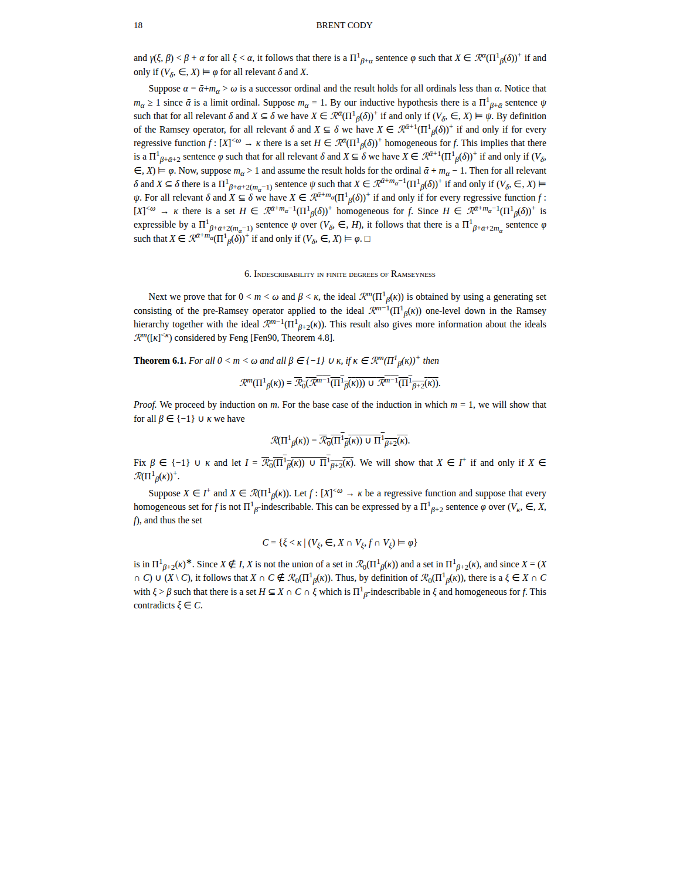18 BRENT CODY
and γ(ξ, β) < β + α for all ξ < α, it follows that there is a Π1β+α sentence φ such that X ∈ ℛα(Π1β(δ))+ if and only if (Vδ, ∈, X) ⊨ φ for all relevant δ and X.
Suppose α = ᾱ+mα > ω is a successor ordinal and the result holds for all ordinals less than α. Notice that mα ≥ 1 since ᾱ is a limit ordinal. Suppose mα = 1. By our inductive hypothesis there is a Π1β+ᾱ sentence ψ such that for all relevant δ and X ⊆ δ we have X ∈ ℛᾱ(Π1β(δ))+ if and only if (Vδ, ∈, X) ⊨ ψ. By definition of the Ramsey operator, for all relevant δ and X ⊆ δ we have X ∈ ℛᾱ+1(Π1β(δ))+ if and only if for every regressive function f : [X]<ω → κ there is a set H ∈ ℛᾱ(Π1β(δ))+ homogeneous for f. This implies that there is a Π1β+ᾱ+2 sentence φ such that for all relevant δ and X ⊆ δ we have X ∈ ℛᾱ+1(Π1β(δ))+ if and only if (Vδ, ∈, X) ⊨ φ. Now, suppose mα > 1 and assume the result holds for the ordinal ᾱ + mα − 1. Then for all relevant δ and X ⊆ δ there is a Π1β+ᾱ+2(mα−1) sentence ψ such that X ∈ ℛᾱ+mα−1(Π1β(δ))+ if and only if (Vδ, ∈, X) ⊨ ψ. For all relevant δ and X ⊆ δ we have X ∈ ℛᾱ+mα(Π1β(δ))+ if and only if for every regressive function f : [X]<ω → κ there is a set H ∈ ℛᾱ+mα−1(Π1β(δ))+ homogeneous for f. Since H ∈ ℛᾱ+mα−1(Π1β(δ))+ is expressible by a Π1β+ᾱ+2(mα−1) sentence ψ over (Vδ, ∈, H), it follows that there is a Π1β+ᾱ+2mα sentence φ such that X ∈ ℛᾱ+mα(Π1β(δ))+ if and only if (Vδ, ∈, X) ⊨ φ. □
6. Indescribability in finite degrees of Ramseyness
Next we prove that for 0 < m < ω and β < κ, the ideal ℛm(Π1β(κ)) is obtained by using a generating set consisting of the pre-Ramsey operator applied to the ideal ℛm−1(Π1β(κ)) one-level down in the Ramsey hierarchy together with the ideal ℛm−1(Π1β+2(κ)). This result also gives more information about the ideals ℛm([κ]<κ) considered by Feng [Fen90, Theorem 4.8].
Theorem 6.1. For all 0 < m < ω and all β ∈ {−1} ∪ κ, if κ ∈ ℛm(Π1β(κ))+ then
ℛm(Π1β(κ)) = ℛ0(ℛm−1(Π1β(κ))) ∪ ℛm−1(Π1β+2(κ)).
Proof. We proceed by induction on m. For the base case of the induction in which m = 1, we will show that for all β ∈ {−1} ∪ κ we have
ℛ(Π1β(κ)) = ℛ0(Π1β(κ)) ∪ Π1β+2(κ).
Fix β ∈ {−1} ∪ κ and let I = ℛ0(Π1β(κ)) ∪ Π1β+2(κ). We will show that X ∈ I+ if and only if X ∈ ℛ(Π1β(κ))+.
Suppose X ∈ I+ and X ∈ ℛ(Π1β(κ)). Let f : [X]<ω → κ be a regressive function and suppose that every homogeneous set for f is not Π1β-indescribable. This can be expressed by a Π1β+2 sentence φ over (Vκ, ∈, X, f), and thus the set
C = {ξ < κ | (Vξ, ∈, X ∩ Vξ, f ∩ Vξ) ⊨ φ}
is in Π1β+2(κ)∗. Since X ∉ I, X is not the union of a set in ℛ0(Π1β(κ)) and a set in Π1β+2(κ), and since X = (X ∩ C) ∪ (X \ C), it follows that X ∩ C ∉ ℛ0(Π1β(κ)). Thus, by definition of ℛ0(Π1β(κ)), there is a ξ ∈ X ∩ C with ξ > β such that there is a set H ⊆ X ∩ C ∩ ξ which is Π1β-indescribable in ξ and homogeneous for f. This contradicts ξ ∈ C.